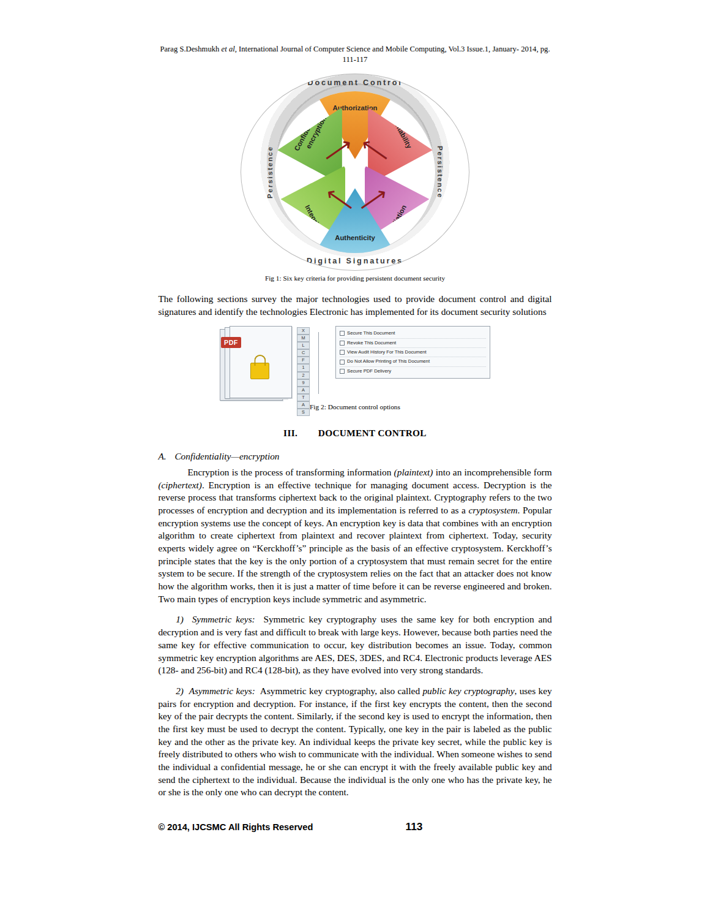Parag S.Deshmukh et al, International Journal of Computer Science and Mobile Computing, Vol.3 Issue.1, January- 2014, pg. 111-117
Document Control
Digital Signatures
Persistence
Persistence
Authorization
Confidentiality-
encryption
Accountability
Integrity
Non-Repudiation
Authenticity
⟶
⟶
⟶
⟶
Fig 1: Six key criteria for providing persistent document security
The following sections survey the major technologies used to provide document control and digital signatures and identify the technologies Electronic has implemented for its document security solutions
PDF
X
M
L
C
F
1
2
9
A
T
A
S
Secure This Document
Revoke This Document
View Audit History For This Document
Do Not Allow Printing of This Document
Secure PDF Delivery
Fig 2: Document control options
III. DOCUMENT CONTROL
A. Confidentiality—encryption
Encryption is the process of transforming information (plaintext) into an incomprehensible form (ciphertext). Encryption is an effective technique for managing document access. Decryption is the reverse process that transforms ciphertext back to the original plaintext. Cryptography refers to the two processes of encryption and decryption and its implementation is referred to as a cryptosystem. Popular encryption systems use the concept of keys. An encryption key is data that combines with an encryption algorithm to create ciphertext from plaintext and recover plaintext from ciphertext. Today, security experts widely agree on “Kerckhoff’s” principle as the basis of an effective cryptosystem. Kerckhoff’s principle states that the key is the only portion of a cryptosystem that must remain secret for the entire system to be secure. If the strength of the cryptosystem relies on the fact that an attacker does not know how the algorithm works, then it is just a matter of time before it can be reverse engineered and broken. Two main types of encryption keys include symmetric and asymmetric.
1) Symmetric keys: Symmetric key cryptography uses the same key for both encryption and decryption and is very fast and difficult to break with large keys. However, because both parties need the same key for effective communication to occur, key distribution becomes an issue. Today, common symmetric key encryption algorithms are AES, DES, 3DES, and RC4. Electronic products leverage AES (128- and 256-bit) and RC4 (128-bit), as they have evolved into very strong standards.
2) Asymmetric keys: Asymmetric key cryptography, also called public key cryptography, uses key pairs for encryption and decryption. For instance, if the first key encrypts the content, then the second key of the pair decrypts the content. Similarly, if the second key is used to encrypt the information, then the first key must be used to decrypt the content. Typically, one key in the pair is labeled as the public key and the other as the private key. An individual keeps the private key secret, while the public key is freely distributed to others who wish to communicate with the individual. When someone wishes to send the individual a confidential message, he or she can encrypt it with the freely available public key and send the ciphertext to the individual. Because the individual is the only one who has the private key, he or she is the only one who can decrypt the content.
© 2014, IJCSMC All Rights Reserved
113